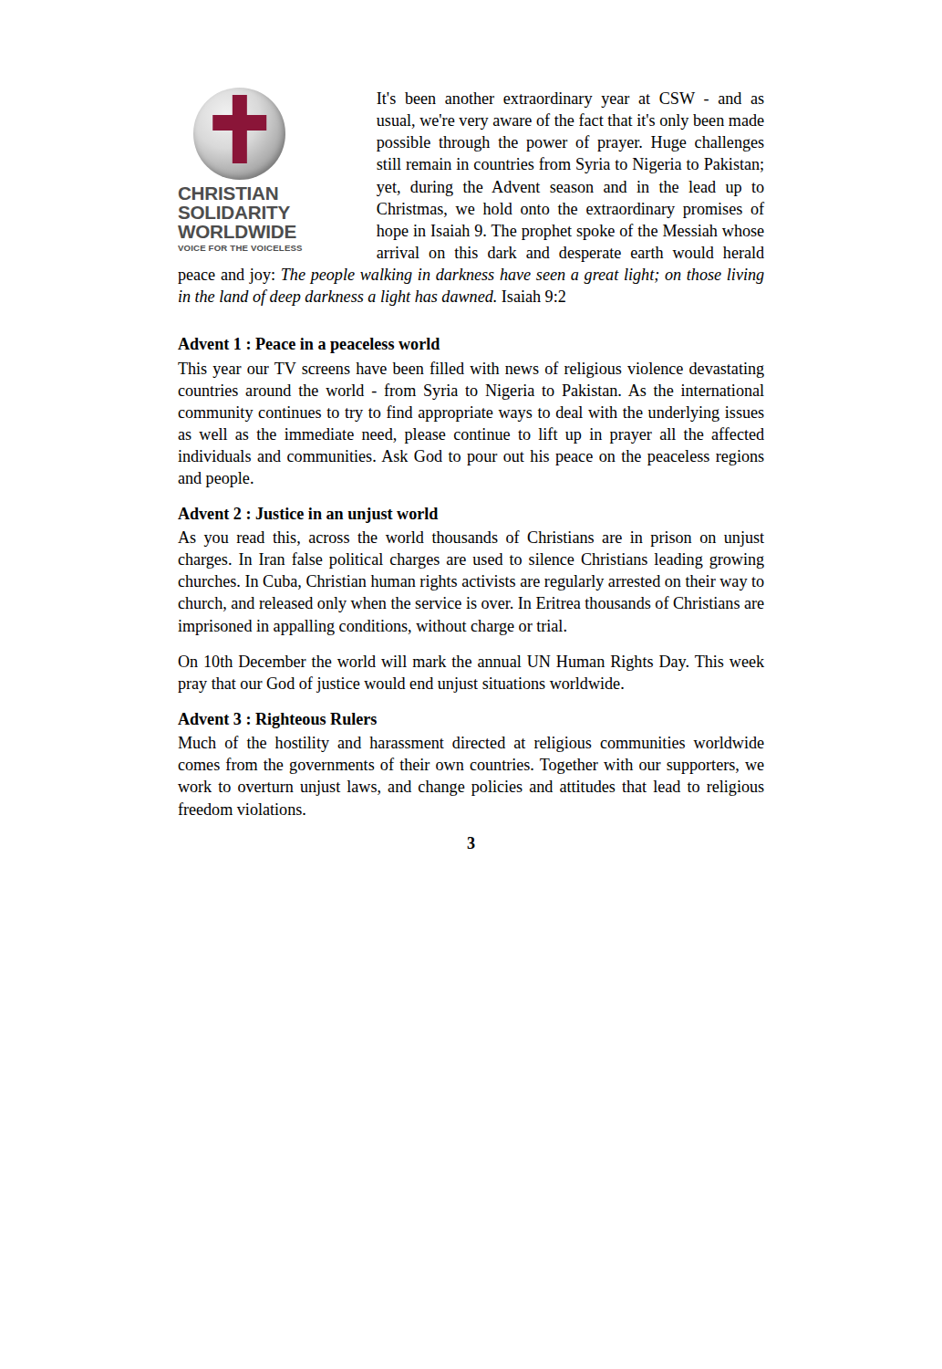Christian
Solidarity
Worldwide
Voice for the voiceless
It's been another extraordinary year at CSW - and as usual, we're very aware of the fact that it's only been made possible through the power of prayer. Huge challenges still remain in countries from Syria to Nigeria to Pakistan; yet, during the Advent season and in the lead up to Christmas, we hold onto the extraordinary promises of hope in Isaiah 9. The prophet spoke of the Messiah whose arrival on this dark and desperate earth would herald peace and joy: The people walking in darkness have seen a great light; on those living in the land of deep darkness a light has dawned. Isaiah 9:2
Advent 1 : Peace in a peaceless world
This year our TV screens have been filled with news of religious violence devastating countries around the world - from Syria to Nigeria to Pakistan. As the international community continues to try to find appropriate ways to deal with the underlying issues as well as the immediate need, please continue to lift up in prayer all the affected individuals and communities. Ask God to pour out his peace on the peaceless regions and people.
Advent 2 : Justice in an unjust world
As you read this, across the world thousands of Christians are in prison on unjust charges. In Iran false political charges are used to silence Christians leading growing churches. In Cuba, Christian human rights activists are regularly arrested on their way to church, and released only when the service is over. In Eritrea thousands of Christians are imprisoned in appalling conditions, without charge or trial.
On 10th December the world will mark the annual UN Human Rights Day. This week pray that our God of justice would end unjust situations worldwide.
Advent 3 : Righteous Rulers
Much of the hostility and harassment directed at religious communities worldwide comes from the governments of their own countries. Together with our supporters, we work to overturn unjust laws, and change policies and attitudes that lead to religious freedom violations.
3